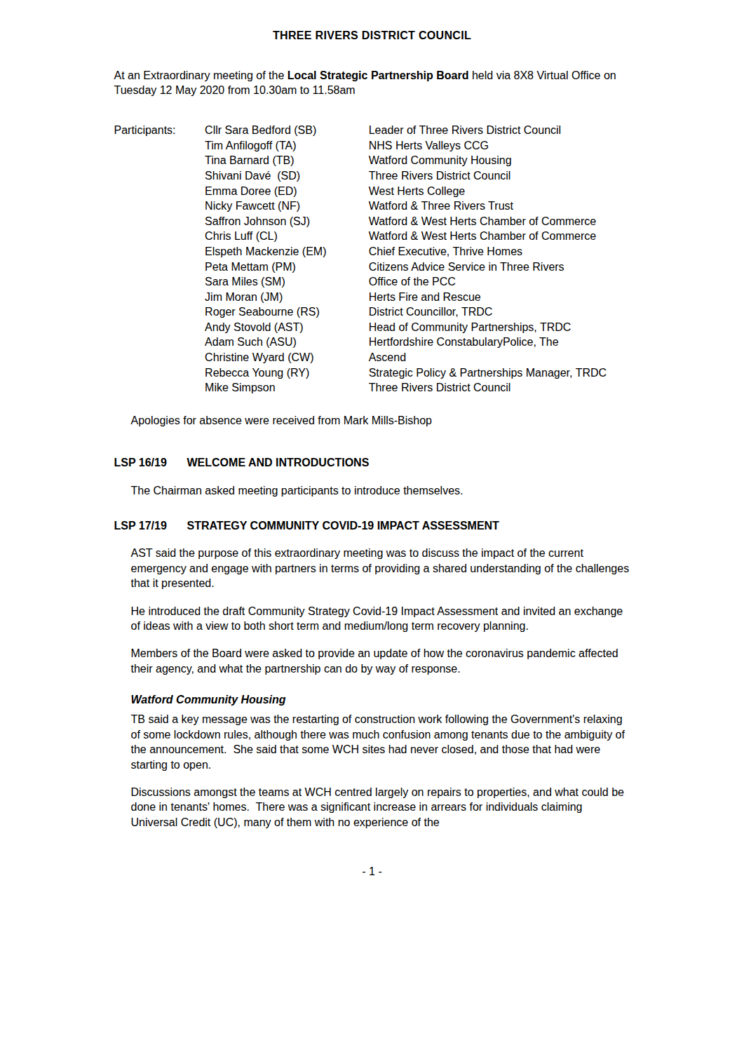THREE RIVERS DISTRICT COUNCIL
At an Extraordinary meeting of the Local Strategic Partnership Board held via 8X8 Virtual Office on Tuesday 12 May 2020 from 10.30am to 11.58am
| Participants: | Cllr Sara Bedford (SB) | Leader of Three Rivers District Council |
| | Tim Anfilogoff (TA) | NHS Herts Valleys CCG |
| | Tina Barnard (TB) | Watford Community Housing |
| | Shivani Davé (SD) | Three Rivers District Council |
| | Emma Doree (ED) | West Herts College |
| | Nicky Fawcett (NF) | Watford & Three Rivers Trust |
| | Saffron Johnson (SJ) | Watford & West Herts Chamber of Commerce |
| | Chris Luff (CL) | Watford & West Herts Chamber of Commerce |
| | Elspeth Mackenzie (EM) | Chief Executive, Thrive Homes |
| | Peta Mettam (PM) | Citizens Advice Service in Three Rivers |
| | Sara Miles (SM) | Office of the PCC |
| | Jim Moran (JM) | Herts Fire and Rescue |
| | Roger Seabourne (RS) | District Councillor, TRDC |
| | Andy Stovold (AST) | Head of Community Partnerships, TRDC |
| | Adam Such (ASU) | Hertfordshire ConstabularyPolice, The |
| | Christine Wyard (CW) | Ascend |
| | Rebecca Young (RY) | Strategic Policy & Partnerships Manager, TRDC |
| | Mike Simpson | Three Rivers District Council |
Apologies for absence were received from Mark Mills-Bishop
LSP 16/19 WELCOME AND INTRODUCTIONS
The Chairman asked meeting participants to introduce themselves.
LSP 17/19 STRATEGY COMMUNITY COVID-19 IMPACT ASSESSMENT
AST said the purpose of this extraordinary meeting was to discuss the impact of the current emergency and engage with partners in terms of providing a shared understanding of the challenges that it presented.
He introduced the draft Community Strategy Covid-19 Impact Assessment and invited an exchange of ideas with a view to both short term and medium/long term recovery planning.
Members of the Board were asked to provide an update of how the coronavirus pandemic affected their agency, and what the partnership can do by way of response.
Watford Community Housing
TB said a key message was the restarting of construction work following the Government's relaxing of some lockdown rules, although there was much confusion among tenants due to the ambiguity of the announcement. She said that some WCH sites had never closed, and those that had were starting to open.
Discussions amongst the teams at WCH centred largely on repairs to properties, and what could be done in tenants' homes. There was a significant increase in arrears for individuals claiming Universal Credit (UC), many of them with no experience of the
- 1 -